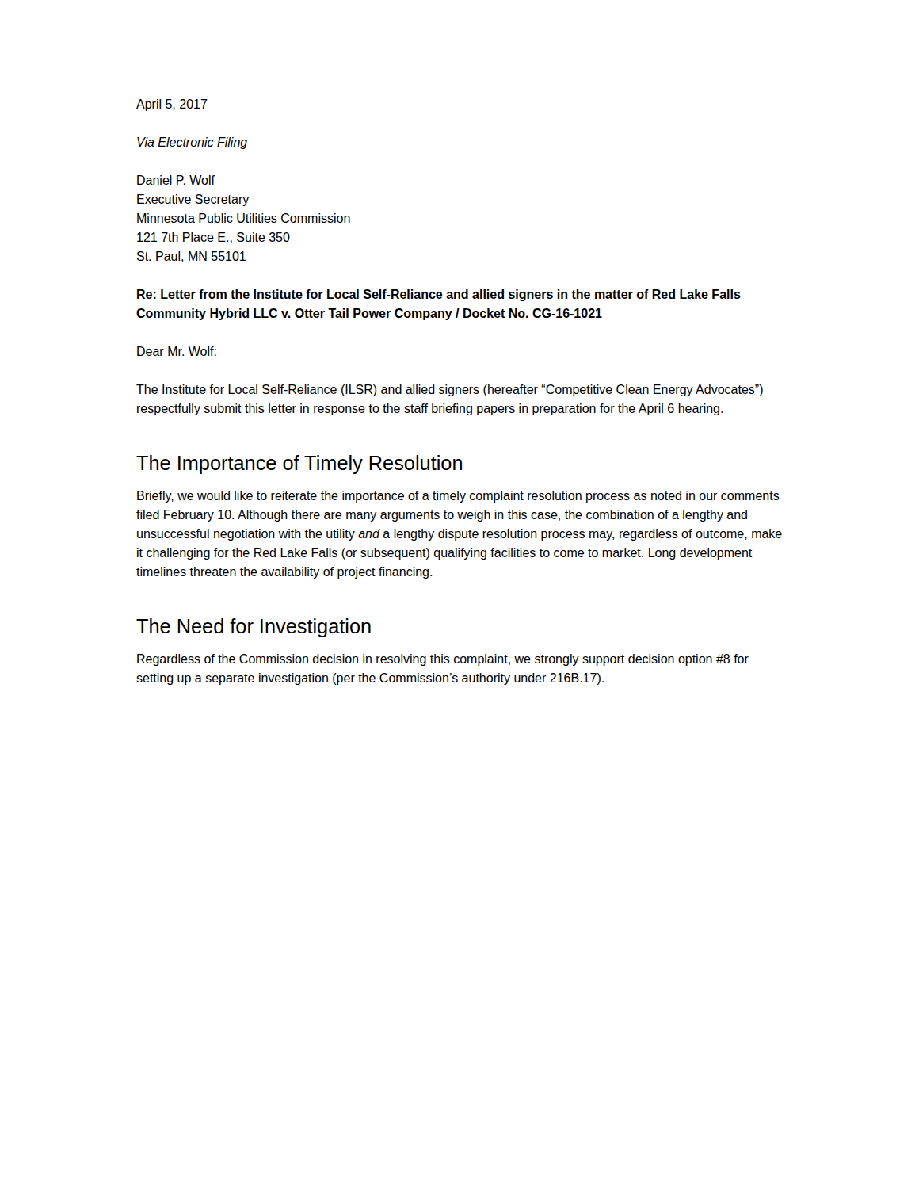April 5, 2017
Via Electronic Filing
Daniel P. Wolf
Executive Secretary
Minnesota Public Utilities Commission
121 7th Place E., Suite 350
St. Paul, MN 55101
Re: Letter from the Institute for Local Self-Reliance and allied signers in the matter of Red Lake Falls Community Hybrid LLC v. Otter Tail Power Company / Docket No. CG-16-1021
Dear Mr. Wolf:
The Institute for Local Self-Reliance (ILSR) and allied signers (hereafter “Competitive Clean Energy Advocates”) respectfully submit this letter in response to the staff briefing papers in preparation for the April 6 hearing.
The Importance of Timely Resolution
Briefly, we would like to reiterate the importance of a timely complaint resolution process as noted in our comments filed February 10. Although there are many arguments to weigh in this case, the combination of a lengthy and unsuccessful negotiation with the utility and a lengthy dispute resolution process may, regardless of outcome, make it challenging for the Red Lake Falls (or subsequent) qualifying facilities to come to market. Long development timelines threaten the availability of project financing.
The Need for Investigation
Regardless of the Commission decision in resolving this complaint, we strongly support decision option #8 for setting up a separate investigation (per the Commission’s authority under 216B.17).